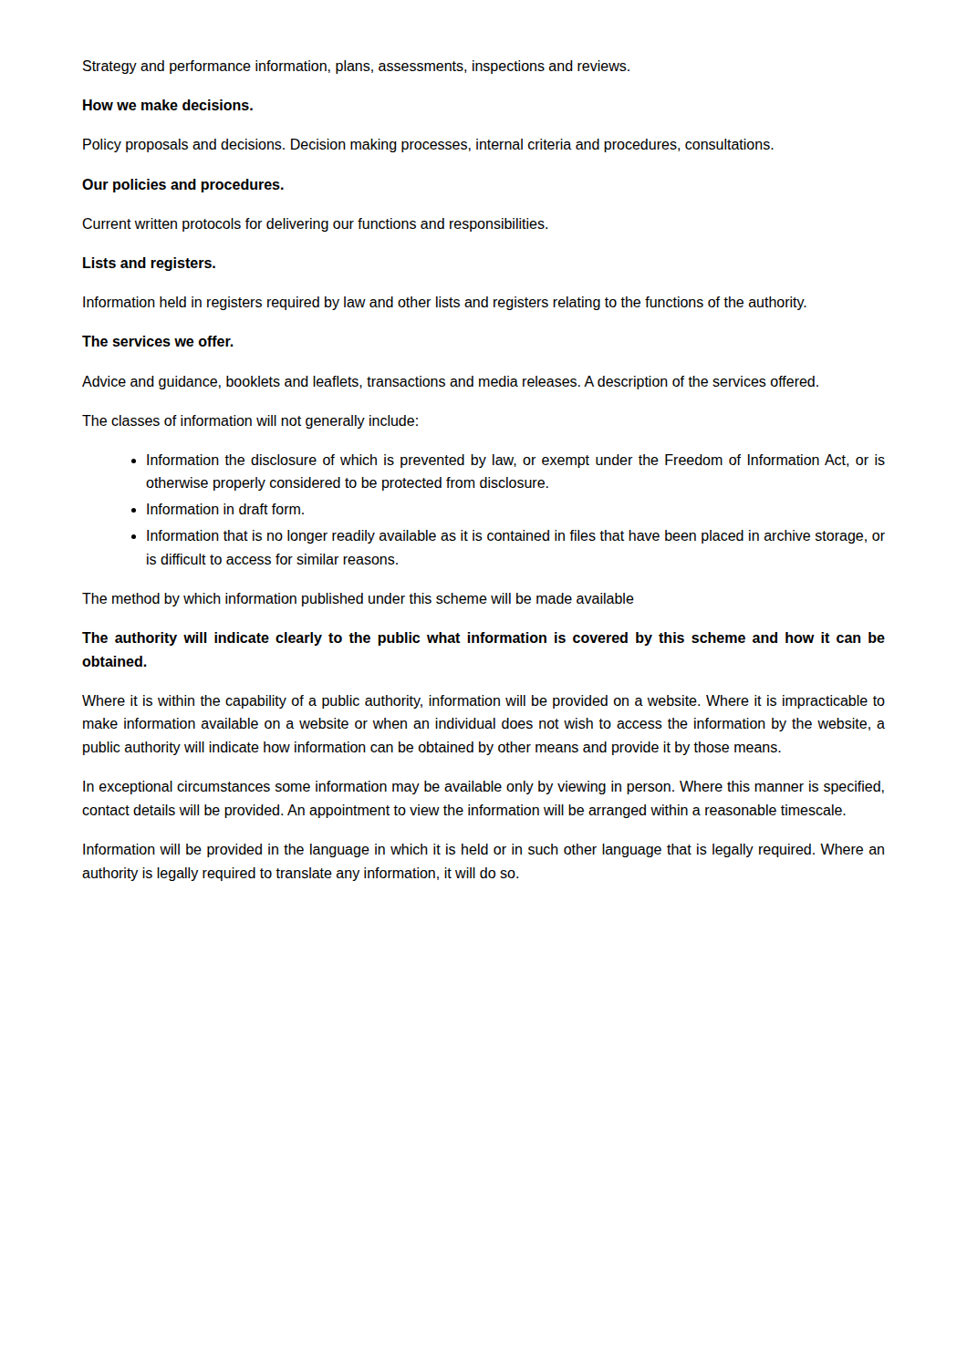Strategy and performance information, plans, assessments, inspections and reviews.
How we make decisions.
Policy proposals and decisions. Decision making processes, internal criteria and procedures, consultations.
Our policies and procedures.
Current written protocols for delivering our functions and responsibilities.
Lists and registers.
Information held in registers required by law and other lists and registers relating to the functions of the authority.
The services we offer.
Advice and guidance, booklets and leaflets, transactions and media releases. A description of the services offered.
The classes of information will not generally include:
Information the disclosure of which is prevented by law, or exempt under the Freedom of Information Act, or is otherwise properly considered to be protected from disclosure.
Information in draft form.
Information that is no longer readily available as it is contained in files that have been placed in archive storage, or is difficult to access for similar reasons.
The method by which information published under this scheme will be made available
The authority will indicate clearly to the public what information is covered by this scheme and how it can be obtained.
Where it is within the capability of a public authority, information will be provided on a website. Where it is impracticable to make information available on a website or when an individual does not wish to access the information by the website, a public authority will indicate how information can be obtained by other means and provide it by those means.
In exceptional circumstances some information may be available only by viewing in person. Where this manner is specified, contact details will be provided. An appointment to view the information will be arranged within a reasonable timescale.
Information will be provided in the language in which it is held or in such other language that is legally required. Where an authority is legally required to translate any information, it will do so.